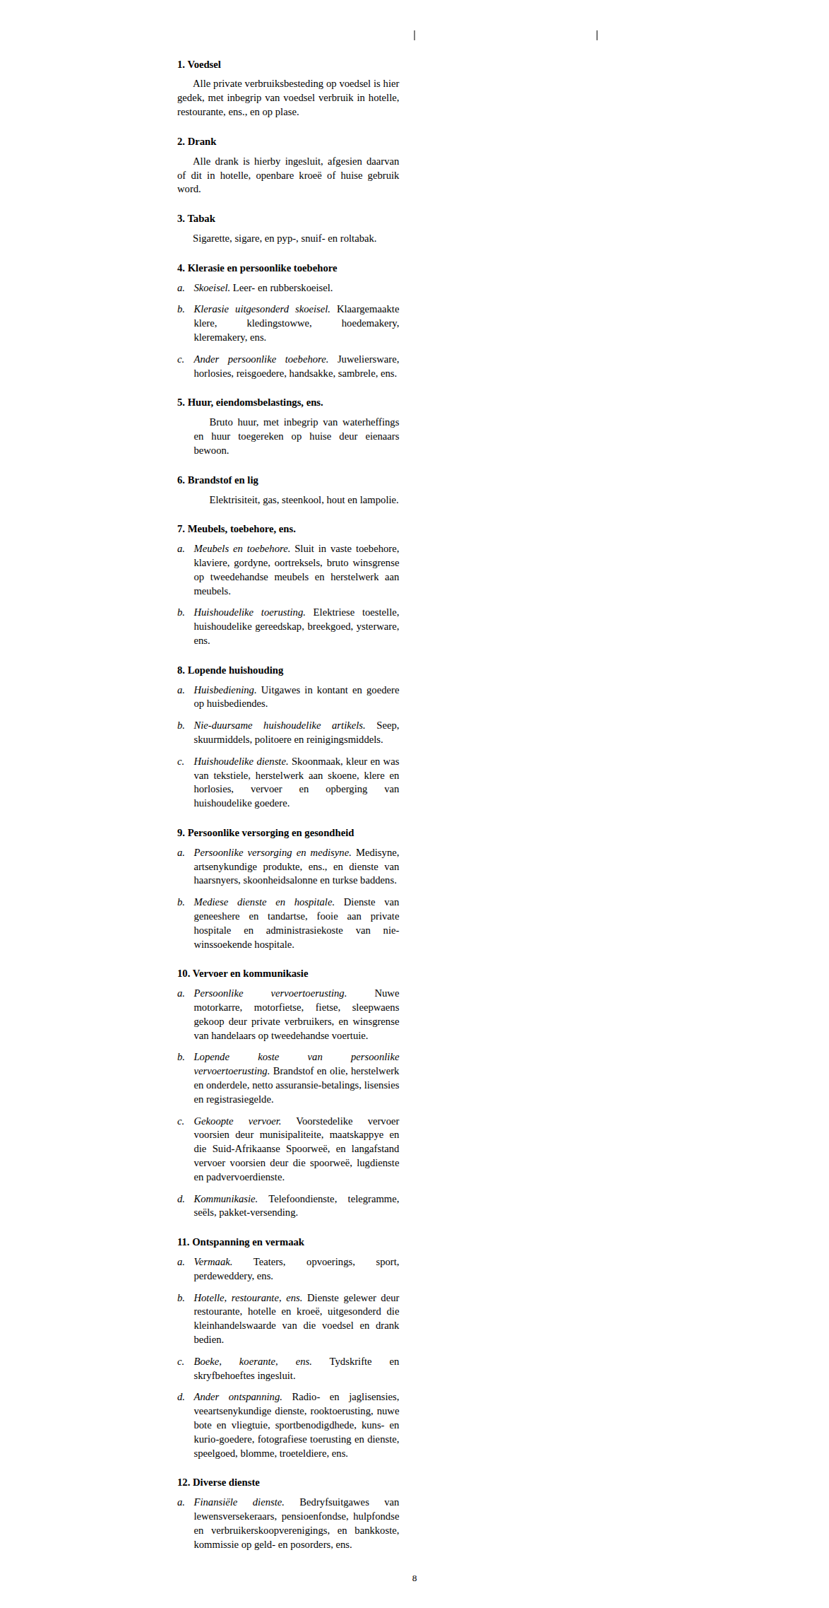1. Voedsel
Alle private verbruiksbesteding op voedsel is hier gedek, met inbegrip van voedsel verbruik in hotelle, restourante, ens., en op plase.
2. Drank
Alle drank is hierby ingesluit, afgesien daarvan of dit in hotelle, openbare kroeë of huise gebruik word.
3. Tabak
Sigarette, sigare, en pyp-, snuif- en roltabak.
4. Klerasie en persoonlike toebehore
a. Skoeisel. Leer- en rubberskoeisel.
b. Klerasie uitgesonderd skoeisel. Klaargemaakte klere, kledingstowwe, hoedemakery, kleremakery, ens.
c. Ander persoonlike toebehore. Juweliersware, horlosies, reisgoedere, handsakke, sambrele, ens.
5. Huur, eiendomsbelastings, ens.
Bruto huur, met inbegrip van waterheffings en huur toegereken op huise deur eienaars bewoon.
6. Brandstof en lig
Elektrisiteit, gas, steenkool, hout en lampolie.
7. Meubels, toebehore, ens.
a. Meubels en toebehore. Sluit in vaste toebehore, klaviere, gordyne, oortreksels, bruto winsgrense op tweedehandse meubels en herstelwerk aan meubels.
b. Huishoudelike toerusting. Elektriese toestelle, huishoudelike gereedskap, breekgoed, ysterware, ens.
8. Lopende huishouding
a. Huisbediening. Uitgawes in kontant en goedere op huisbediendes.
b. Nie-duursame huishoudelike artikels. Seep, skuurmiddels, politoere en reinigingsmiddels.
c. Huishoudelike dienste. Skoonmaak, kleur en was van tekstiele, herstelwerk aan skoene, klere en horlosies, vervoer en opberging van huishoudelike goedere.
9. Persoonlike versorging en gesondheid
a. Persoonlike versorging en medisyne. Medisyne, artsenykundige produkte, ens., en dienste van haarsnyers, skoonheidsalonne en turkse baddens.
b. Mediese dienste en hospitale. Dienste van geneeshere en tandartse, fooie aan private hospitale en administrasiekoste van nie-winssoekende hospitale.
10. Vervoer en kommunikasie
a. Persoonlike vervoertoerusting. Nuwe motorkarre, motorfietse, fietse, sleepwaens gekoop deur private verbruikers, en winsgrense van handelaars op tweedehandse voertuie.
b. Lopende koste van persoonlike vervoertoerusting. Brandstof en olie, herstelwerk en onderdele, netto assuransie-betalings, lisensies en registrasiegelde.
c. Gekoopte vervoer. Voorstedelike vervoer voorsien deur munisipaliteite, maatskappye en die Suid-Afrikaanse Spoorweë, en langafstand vervoer voorsien deur die spoorweë, lugdienste en padvervoerdienste.
d. Kommunikasie. Telefoondienste, telegramme, seëls, pakket-versending.
11. Ontspanning en vermaak
a. Vermaak. Teaters, opvoerings, sport, perdeweddery, ens.
b. Hotelle, restourante, ens. Dienste gelewer deur restourante, hotelle en kroeë, uitgesonderd die kleinhandelswaarde van die voedsel en drank bedien.
c. Boeke, koerante, ens. Tydskrifte en skryfbehoeftes ingesluit.
d. Ander ontspanning. Radio- en jaglisensies, veeartsenykundige dienste, rooktoerusting, nuwe bote en vliegtuie, sportbenodigdhede, kuns- en kurio-goedere, fotografiese toerusting en dienste, speelgoed, blomme, troeteldiere, ens.
12. Diverse dienste
a. Finansiële dienste. Bedryfsuitgawes van lewensversekeraars, pensioenfondse, hulpfondse en verbruikerskoopverenigings, en bankkoste, kommissie op geld- en posorders, ens.
8